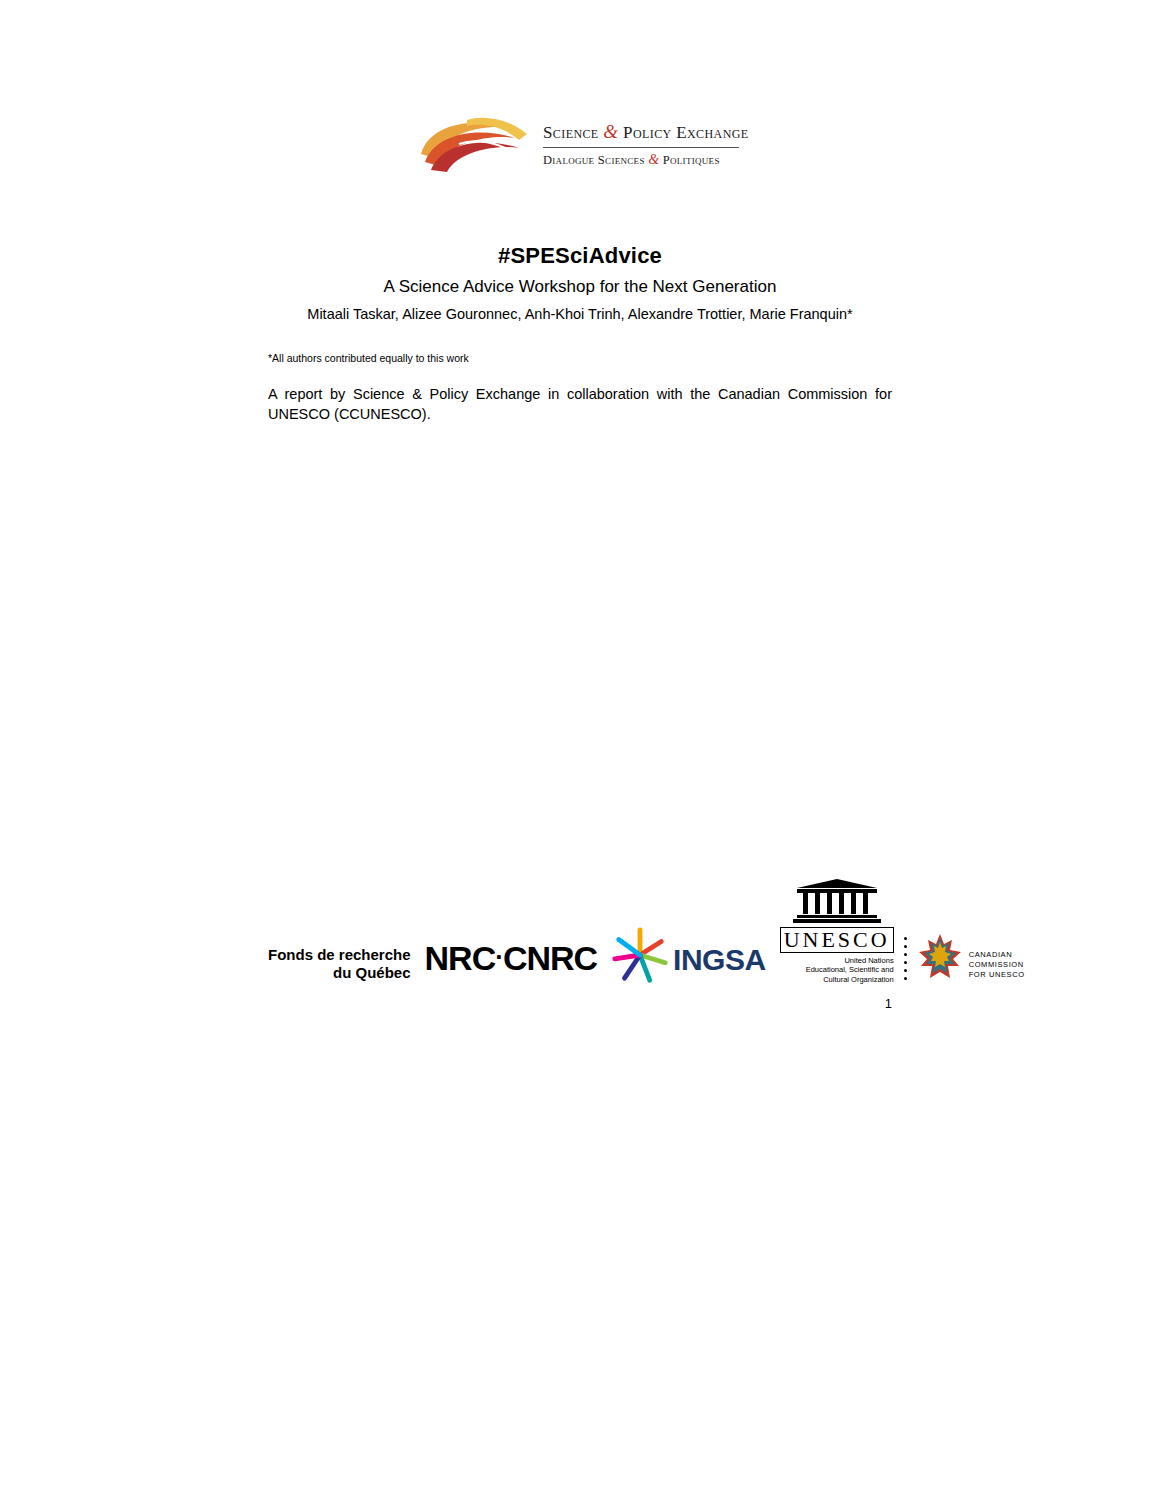Science & Policy Exchange
Dialogue Sciences & Politiques
#SPESciAdvice
A Science Advice Workshop for the Next Generation
Mitaali Taskar, Alizee Gouronnec, Anh-Khoi Trinh, Alexandre Trottier, Marie Franquin*
*All authors contributed equally to this work
A report by Science & Policy Exchange in collaboration with the Canadian Commission for UNESCO (CCUNESCO).
Fonds de recherche
du Québec
NRC·CNRC
INGSA
UNESCO
United Nations
Educational, Scientific and
Cultural Organization
CANADIAN
COMMISSION
FOR UNESCO
1